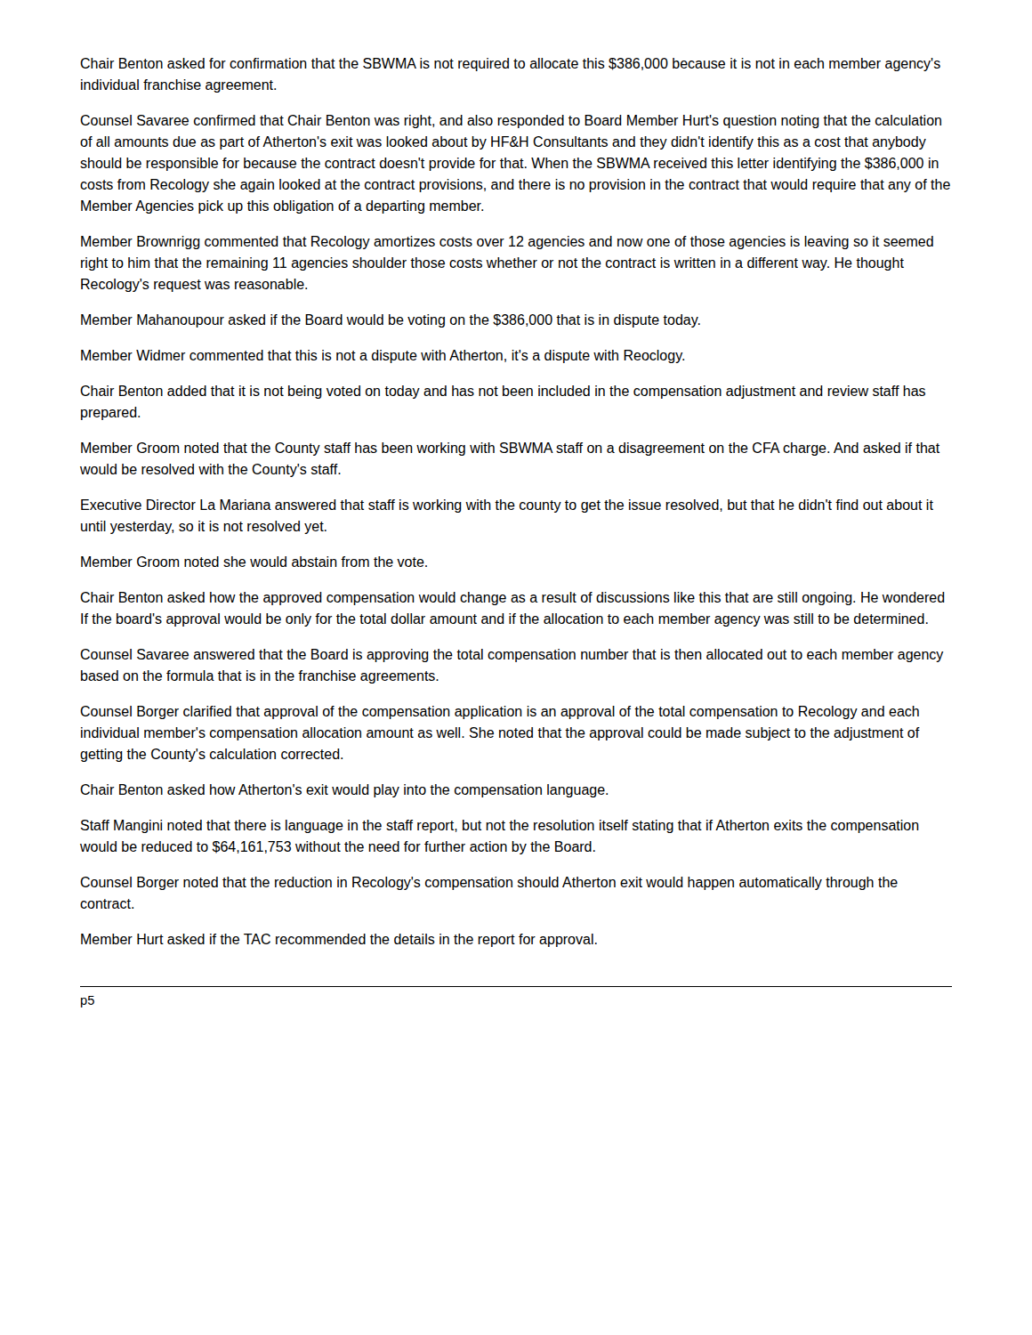Chair Benton asked for confirmation that the SBWMA is not required to allocate this $386,000 because it is not in each member agency's individual franchise agreement.
Counsel Savaree confirmed that Chair Benton was right, and also responded to Board Member Hurt's question noting that the calculation of all amounts due as part of Atherton's exit was looked about by HF&H Consultants and they didn't identify this as a cost that anybody should be responsible for because the contract doesn't provide for that. When the SBWMA received this letter identifying the $386,000 in costs from Recology she again looked at the contract provisions, and there is no provision in the contract that would require that any of the Member Agencies pick up this obligation of a departing member.
Member Brownrigg commented that Recology amortizes costs over 12 agencies and now one of those agencies is leaving so it seemed right to him that the remaining 11 agencies shoulder those costs whether or not the contract is written in a different way. He thought Recology's request was reasonable.
Member Mahanoupour asked if the Board would be voting on the $386,000 that is in dispute today.
Member Widmer commented that this is not a dispute with Atherton, it's a dispute with Reoclogy.
Chair Benton added that it is not being voted on today and has not been included in the compensation adjustment and review staff has prepared.
Member Groom noted that the County staff has been working with SBWMA staff on a disagreement on the CFA charge. And asked if that would be resolved with the County's staff.
Executive Director La Mariana answered that staff is working with the county to get the issue resolved, but that he didn't find out about it until yesterday, so it is not resolved yet.
Member Groom noted she would abstain from the vote.
Chair Benton asked how the approved compensation would change as a result of discussions like this that are still ongoing. He wondered If the board's approval would be only for the total dollar amount and if the allocation to each member agency was still to be determined.
Counsel Savaree answered that the Board is approving the total compensation number that is then allocated out to each member agency based on the formula that is in the franchise agreements.
Counsel Borger clarified that approval of the compensation application is an approval of the total compensation to Recology and each individual member's compensation allocation amount as well. She noted that the approval could be made subject to the adjustment of getting the County's calculation corrected.
Chair Benton asked how Atherton's exit would play into the compensation language.
Staff Mangini noted that there is language in the staff report, but not the resolution itself stating that if Atherton exits the compensation would be reduced to $64,161,753 without the need for further action by the Board.
Counsel Borger noted that the reduction in Recology's compensation should Atherton exit would happen automatically through the contract.
Member Hurt asked if the TAC recommended the details in the report for approval.
p5